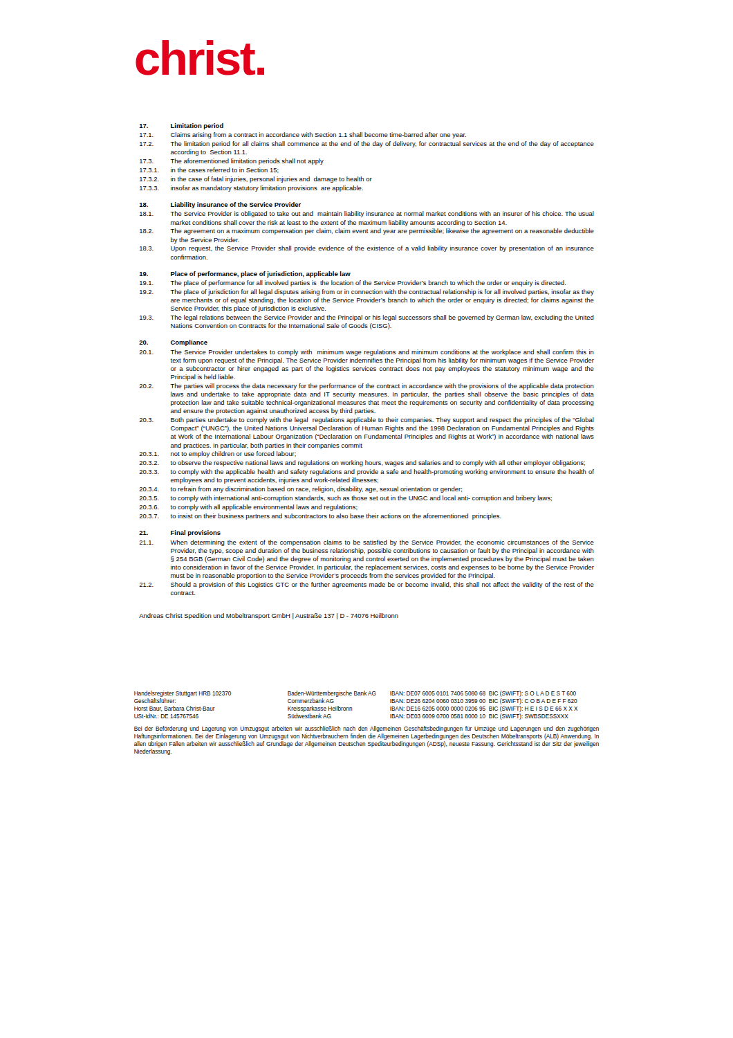christ.
17. Limitation period
17.1. Claims arising from a contract in accordance with Section 1.1 shall become time-barred after one year.
17.2. The limitation period for all claims shall commence at the end of the day of delivery, for contractual services at the end of the day of acceptance according to Section 11.1.
17.3. The aforementioned limitation periods shall not apply
17.3.1. in the cases referred to in Section 15;
17.3.2. in the case of fatal injuries, personal injuries and damage to health or
17.3.3. insofar as mandatory statutory limitation provisions are applicable.
18. Liability insurance of the Service Provider
18.1. The Service Provider is obligated to take out and maintain liability insurance at normal market conditions with an insurer of his choice. The usual market conditions shall cover the risk at least to the extent of the maximum liability amounts according to Section 14.
18.2. The agreement on a maximum compensation per claim, claim event and year are permissible; likewise the agreement on a reasonable deductible by the Service Provider.
18.3. Upon request, the Service Provider shall provide evidence of the existence of a valid liability insurance cover by presentation of an insurance confirmation.
19. Place of performance, place of jurisdiction, applicable law
19.1. The place of performance for all involved parties is the location of the Service Provider’s branch to which the order or enquiry is directed.
19.2. The place of jurisdiction for all legal disputes arising from or in connection with the contractual relationship is for all involved parties, insofar as they are merchants or of equal standing, the location of the Service Provider’s branch to which the order or enquiry is directed; for claims against the Service Provider, this place of jurisdiction is exclusive.
19.3. The legal relations between the Service Provider and the Principal or his legal successors shall be governed by German law, excluding the United Nations Convention on Contracts for the International Sale of Goods (CISG).
20. Compliance
20.1. The Service Provider undertakes to comply with minimum wage regulations and minimum conditions at the workplace and shall confirm this in text form upon request of the Principal. The Service Provider indemnifies the Principal from his liability for minimum wages if the Service Provider or a subcontractor or hirer engaged as part of the logistics services contract does not pay employees the statutory minimum wage and the Principal is held liable.
20.2. The parties will process the data necessary for the performance of the contract in accordance with the provisions of the applicable data protection laws and undertake to take appropriate data and IT security measures. In particular, the parties shall observe the basic principles of data protection law and take suitable technical-organizational measures that meet the requirements on security and confidentiality of data processing and ensure the protection against unauthorized access by third parties.
20.3. Both parties undertake to comply with the legal regulations applicable to their companies. They support and respect the principles of the “Global Compact” (“UNGC”), the United Nations Universal Declaration of Human Rights and the 1998 Declaration on Fundamental Principles and Rights at Work of the International Labour Organization (“Declaration on Fundamental Principles and Rights at Work”) in accordance with national laws and practices. In particular, both parties in their companies commit
20.3.1. not to employ children or use forced labour;
20.3.2. to observe the respective national laws and regulations on working hours, wages and salaries and to comply with all other employer obligations;
20.3.3. to comply with the applicable health and safety regulations and provide a safe and health-promoting working environment to ensure the health of employees and to prevent accidents, injuries and work-related illnesses;
20.3.4. to refrain from any discrimination based on race, religion, disability, age, sexual orientation or gender;
20.3.5. to comply with international anti-corruption standards, such as those set out in the UNGC and local anti- corruption and bribery laws;
20.3.6. to comply with all applicable environmental laws and regulations;
20.3.7. to insist on their business partners and subcontractors to also base their actions on the aforementioned principles.
21. Final provisions
21.1. When determining the extent of the compensation claims to be satisfied by the Service Provider, the economic circumstances of the Service Provider, the type, scope and duration of the business relationship, possible contributions to causation or fault by the Principal in accordance with § 254 BGB (German Civil Code) and the degree of monitoring and control exerted on the implemented procedures by the Principal must be taken into consideration in favor of the Service Provider. In particular, the replacement services, costs and expenses to be borne by the Service Provider must be in reasonable proportion to the Service Provider’s proceeds from the services provided for the Principal.
21.2. Should a provision of this Logistics GTC or the further agreements made be or become invalid, this shall not affect the validity of the rest of the contract.
Andreas Christ Spedition und Möbeltransport GmbH | Austraße 137 | D - 74076 Heilbronn
Handelsregister Stuttgart HRB 102370
Geschäftsführer:
Horst Baur, Barbara Christ-Baur
USt-IdNr.: DE 145767546
Baden-Württembergische Bank AG
Commerzbank AG
Kreissparkasse Heilbronn
Südwestbank AG
IBAN: DE07 6005 0101 7406 5080 68 BIC (SWIFT): S O L A D E S T 600
IBAN: DE26 6204 0060 0310 3959 00 BIC (SWIFT): C O B A D E F F 620
IBAN: DE16 6205 0000 0000 0206 95 BIC (SWIFT): H E I S D E 66 X X X
IBAN: DE03 6009 0700 0581 8000 10 BIC (SWIFT): SWBSDESSXXX
Bei der Beförderung und Lagerung von Umzugsgut arbeiten wir ausschließlich nach den Allgemeinen Geschäftsbedingungen für Umzüge und Lagerungen und den zugehörigen Haftungsinformationen. Bei der Einlagerung von Umzugsgut von Nichtverbrauchern finden die Allgemeinen Lagerbedingungen des Deutschen Möbeltransports (ALB) Anwendung. In allen übrigen Fällen arbeiten wir ausschließlich auf Grundlage der Allgemeinen Deutschen Spediteurbedingungen (ADSp), neueste Fassung. Gerichtsstand ist der Sitz der jeweiligen Niederlassung.